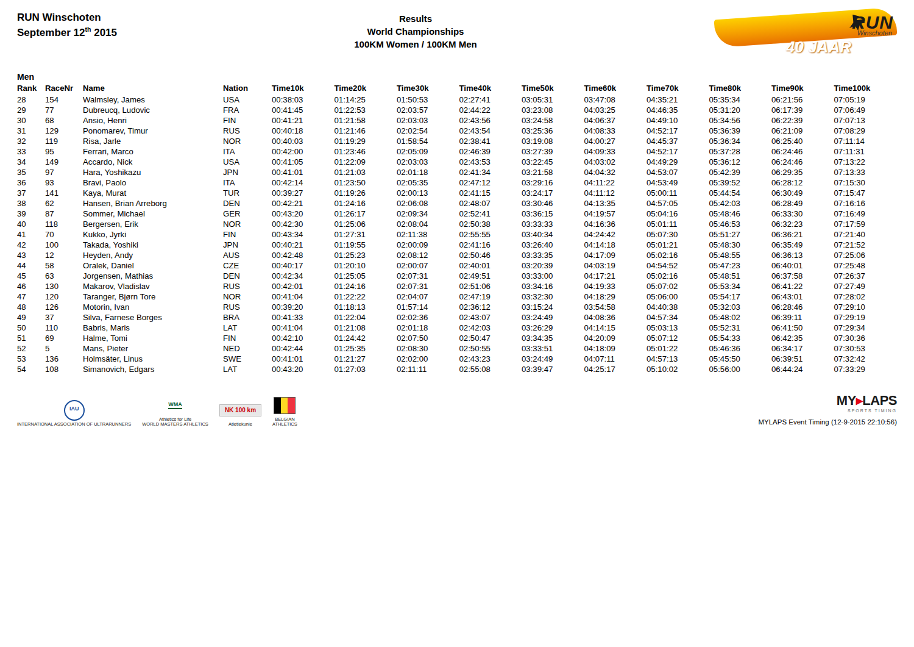RUN Winschoten
September 12th 2015
Results
World Championships
100KM Women / 100KM Men
40 JAAR
RUN
Winschoten
Men
| Rank | RaceNr | Name | Nation | Time10k | Time20k | Time30k | Time40k | Time50k | Time60k | Time70k | Time80k | Time90k | Time100k |
| --- | --- | --- | --- | --- | --- | --- | --- | --- | --- | --- | --- | --- | --- |
| 28 | 154 | Walmsley, James | USA | 00:38:03 | 01:14:25 | 01:50:53 | 02:27:41 | 03:05:31 | 03:47:08 | 04:35:21 | 05:35:34 | 06:21:56 | 07:05:19 |
| 29 | 77 | Dubreucq, Ludovic | FRA | 00:41:45 | 01:22:53 | 02:03:57 | 02:44:22 | 03:23:08 | 04:03:25 | 04:46:35 | 05:31:20 | 06:17:39 | 07:06:49 |
| 30 | 68 | Ansio, Henri | FIN | 00:41:21 | 01:21:58 | 02:03:03 | 02:43:56 | 03:24:58 | 04:06:37 | 04:49:10 | 05:34:56 | 06:22:39 | 07:07:13 |
| 31 | 129 | Ponomarev, Timur | RUS | 00:40:18 | 01:21:46 | 02:02:54 | 02:43:54 | 03:25:36 | 04:08:33 | 04:52:17 | 05:36:39 | 06:21:09 | 07:08:29 |
| 32 | 119 | Risa, Jarle | NOR | 00:40:03 | 01:19:29 | 01:58:54 | 02:38:41 | 03:19:08 | 04:00:27 | 04:45:37 | 05:36:34 | 06:25:40 | 07:11:14 |
| 33 | 95 | Ferrari, Marco | ITA | 00:42:00 | 01:23:46 | 02:05:09 | 02:46:39 | 03:27:39 | 04:09:33 | 04:52:17 | 05:37:28 | 06:24:46 | 07:11:31 |
| 34 | 149 | Accardo, Nick | USA | 00:41:05 | 01:22:09 | 02:03:03 | 02:43:53 | 03:22:45 | 04:03:02 | 04:49:29 | 05:36:12 | 06:24:46 | 07:13:22 |
| 35 | 97 | Hara, Yoshikazu | JPN | 00:41:01 | 01:21:03 | 02:01:18 | 02:41:34 | 03:21:58 | 04:04:32 | 04:53:07 | 05:42:39 | 06:29:35 | 07:13:33 |
| 36 | 93 | Bravi, Paolo | ITA | 00:42:14 | 01:23:50 | 02:05:35 | 02:47:12 | 03:29:16 | 04:11:22 | 04:53:49 | 05:39:52 | 06:28:12 | 07:15:30 |
| 37 | 141 | Kaya, Murat | TUR | 00:39:27 | 01:19:26 | 02:00:13 | 02:41:15 | 03:24:17 | 04:11:12 | 05:00:11 | 05:44:54 | 06:30:49 | 07:15:47 |
| 38 | 62 | Hansen, Brian Arreborg | DEN | 00:42:21 | 01:24:16 | 02:06:08 | 02:48:07 | 03:30:46 | 04:13:35 | 04:57:05 | 05:42:03 | 06:28:49 | 07:16:16 |
| 39 | 87 | Sommer, Michael | GER | 00:43:20 | 01:26:17 | 02:09:34 | 02:52:41 | 03:36:15 | 04:19:57 | 05:04:16 | 05:48:46 | 06:33:30 | 07:16:49 |
| 40 | 118 | Bergersen, Erik | NOR | 00:42:30 | 01:25:06 | 02:08:04 | 02:50:38 | 03:33:33 | 04:16:36 | 05:01:11 | 05:46:53 | 06:32:23 | 07:17:59 |
| 41 | 70 | Kukko, Jyrki | FIN | 00:43:34 | 01:27:31 | 02:11:38 | 02:55:55 | 03:40:34 | 04:24:42 | 05:07:30 | 05:51:27 | 06:36:21 | 07:21:40 |
| 42 | 100 | Takada, Yoshiki | JPN | 00:40:21 | 01:19:55 | 02:00:09 | 02:41:16 | 03:26:40 | 04:14:18 | 05:01:21 | 05:48:30 | 06:35:49 | 07:21:52 |
| 43 | 12 | Heyden, Andy | AUS | 00:42:48 | 01:25:23 | 02:08:12 | 02:50:46 | 03:33:35 | 04:17:09 | 05:02:16 | 05:48:55 | 06:36:13 | 07:25:06 |
| 44 | 58 | Oralek, Daniel | CZE | 00:40:17 | 01:20:10 | 02:00:07 | 02:40:01 | 03:20:39 | 04:03:19 | 04:54:52 | 05:47:23 | 06:40:01 | 07:25:48 |
| 45 | 63 | Jorgensen, Mathias | DEN | 00:42:34 | 01:25:05 | 02:07:31 | 02:49:51 | 03:33:00 | 04:17:21 | 05:02:16 | 05:48:51 | 06:37:58 | 07:26:37 |
| 46 | 130 | Makarov, Vladislav | RUS | 00:42:01 | 01:24:16 | 02:07:31 | 02:51:06 | 03:34:16 | 04:19:33 | 05:07:02 | 05:53:34 | 06:41:22 | 07:27:49 |
| 47 | 120 | Taranger, Bjørn Tore | NOR | 00:41:04 | 01:22:22 | 02:04:07 | 02:47:19 | 03:32:30 | 04:18:29 | 05:06:00 | 05:54:17 | 06:43:01 | 07:28:02 |
| 48 | 126 | Motorin, Ivan | RUS | 00:39:20 | 01:18:13 | 01:57:14 | 02:36:12 | 03:15:24 | 03:54:58 | 04:40:38 | 05:32:03 | 06:28:46 | 07:29:10 |
| 49 | 37 | Silva, Farnese Borges | BRA | 00:41:33 | 01:22:04 | 02:02:36 | 02:43:07 | 03:24:49 | 04:08:36 | 04:57:34 | 05:48:02 | 06:39:11 | 07:29:19 |
| 50 | 110 | Babris, Maris | LAT | 00:41:04 | 01:21:08 | 02:01:18 | 02:42:03 | 03:26:29 | 04:14:15 | 05:03:13 | 05:52:31 | 06:41:50 | 07:29:34 |
| 51 | 69 | Halme, Tomi | FIN | 00:42:10 | 01:24:42 | 02:07:50 | 02:50:47 | 03:34:35 | 04:20:09 | 05:07:12 | 05:54:33 | 06:42:35 | 07:30:36 |
| 52 | 5 | Mans, Pieter | NED | 00:42:44 | 01:25:35 | 02:08:30 | 02:50:55 | 03:33:51 | 04:18:09 | 05:01:22 | 05:46:36 | 06:34:17 | 07:30:53 |
| 53 | 136 | Holmsäter, Linus | SWE | 00:41:01 | 01:21:27 | 02:02:00 | 02:43:23 | 03:24:49 | 04:07:11 | 04:57:13 | 05:45:50 | 06:39:51 | 07:32:42 |
| 54 | 108 | Simanovich, Edgars | LAT | 00:43:20 | 01:27:03 | 02:11:11 | 02:55:08 | 03:39:47 | 04:25:17 | 05:10:02 | 05:56:00 | 06:44:24 | 07:33:29 |
INTERNATIONAL ASSOCIATION OF ULTRARUNNERS
WMA
Athletics for Life
WORLD MASTERS ATHLETICS
NK 100 km
Atletiekunie
BELGIAN
ATHLETICS
MY▸LAPS
SPORTS TIMING
MYLAPS Event Timing (12-9-2015 22:10:56)